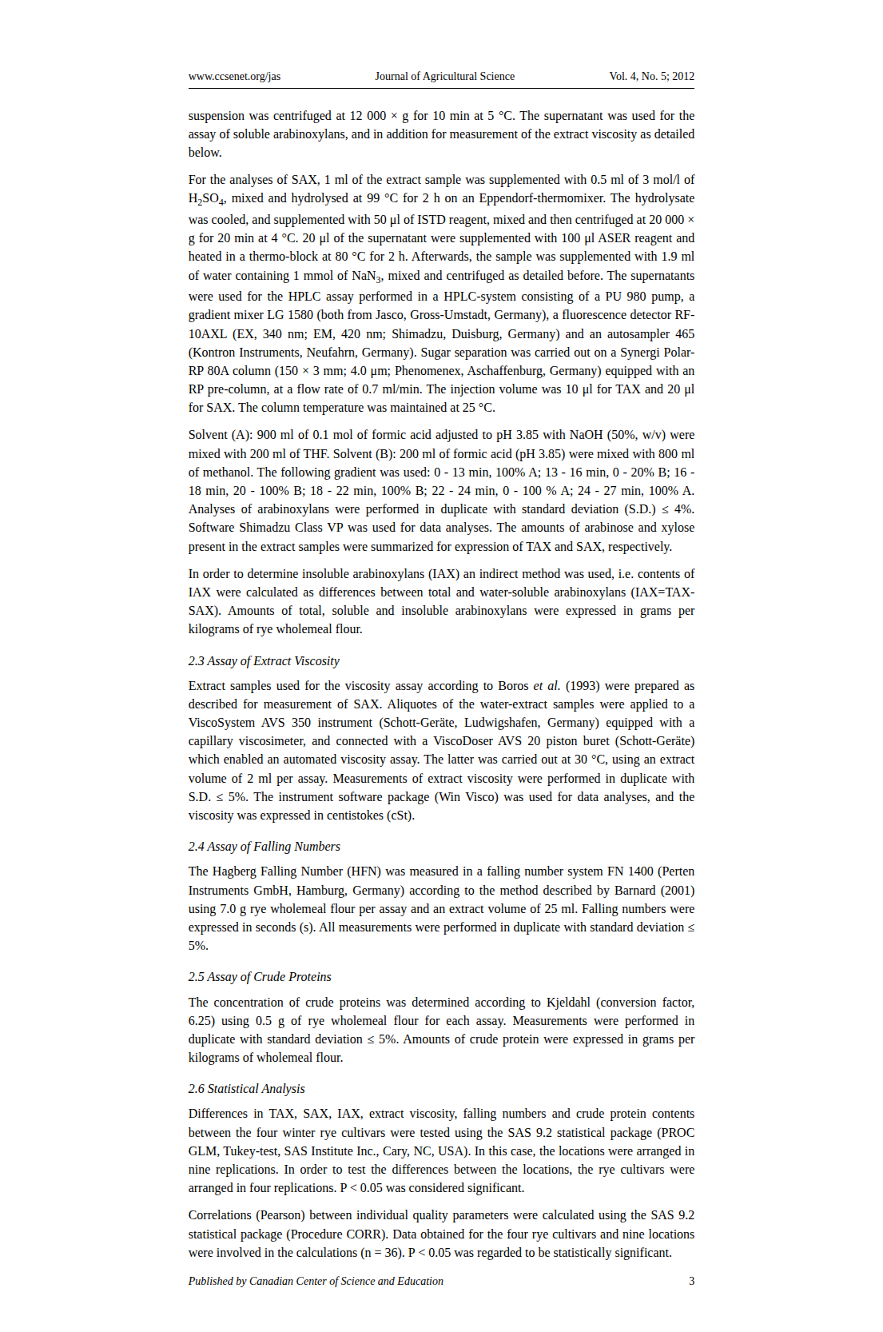www.ccsenet.org/jas Journal of Agricultural Science Vol. 4, No. 5; 2012
suspension was centrifuged at 12 000 × g for 10 min at 5 °C. The supernatant was used for the assay of soluble arabinoxylans, and in addition for measurement of the extract viscosity as detailed below.
For the analyses of SAX, 1 ml of the extract sample was supplemented with 0.5 ml of 3 mol/l of H2SO4, mixed and hydrolysed at 99 °C for 2 h on an Eppendorf-thermomixer. The hydrolysate was cooled, and supplemented with 50 μl of ISTD reagent, mixed and then centrifuged at 20 000 × g for 20 min at 4 °C. 20 μl of the supernatant were supplemented with 100 μl ASER reagent and heated in a thermo-block at 80 °C for 2 h. Afterwards, the sample was supplemented with 1.9 ml of water containing 1 mmol of NaN3, mixed and centrifuged as detailed before. The supernatants were used for the HPLC assay performed in a HPLC-system consisting of a PU 980 pump, a gradient mixer LG 1580 (both from Jasco, Gross-Umstadt, Germany), a fluorescence detector RF-10AXL (EX, 340 nm; EM, 420 nm; Shimadzu, Duisburg, Germany) and an autosampler 465 (Kontron Instruments, Neufahrn, Germany). Sugar separation was carried out on a Synergi Polar-RP 80A column (150 × 3 mm; 4.0 μm; Phenomenex, Aschaffenburg, Germany) equipped with an RP pre-column, at a flow rate of 0.7 ml/min. The injection volume was 10 μl for TAX and 20 μl for SAX. The column temperature was maintained at 25 °C.
Solvent (A): 900 ml of 0.1 mol of formic acid adjusted to pH 3.85 with NaOH (50%, w/v) were mixed with 200 ml of THF. Solvent (B): 200 ml of formic acid (pH 3.85) were mixed with 800 ml of methanol. The following gradient was used: 0 - 13 min, 100% A; 13 - 16 min, 0 - 20% B; 16 - 18 min, 20 - 100% B; 18 - 22 min, 100% B; 22 - 24 min, 0 - 100 % A; 24 - 27 min, 100% A. Analyses of arabinoxylans were performed in duplicate with standard deviation (S.D.) ≤ 4%. Software Shimadzu Class VP was used for data analyses. The amounts of arabinose and xylose present in the extract samples were summarized for expression of TAX and SAX, respectively.
In order to determine insoluble arabinoxylans (IAX) an indirect method was used, i.e. contents of IAX were calculated as differences between total and water-soluble arabinoxylans (IAX=TAX-SAX). Amounts of total, soluble and insoluble arabinoxylans were expressed in grams per kilograms of rye wholemeal flour.
2.3 Assay of Extract Viscosity
Extract samples used for the viscosity assay according to Boros et al. (1993) were prepared as described for measurement of SAX. Aliquotes of the water-extract samples were applied to a ViscoSystem AVS 350 instrument (Schott-Geräte, Ludwigshafen, Germany) equipped with a capillary viscosimeter, and connected with a ViscoDoser AVS 20 piston buret (Schott-Geräte) which enabled an automated viscosity assay. The latter was carried out at 30 °C, using an extract volume of 2 ml per assay. Measurements of extract viscosity were performed in duplicate with S.D. ≤ 5%. The instrument software package (Win Visco) was used for data analyses, and the viscosity was expressed in centistokes (cSt).
2.4 Assay of Falling Numbers
The Hagberg Falling Number (HFN) was measured in a falling number system FN 1400 (Perten Instruments GmbH, Hamburg, Germany) according to the method described by Barnard (2001) using 7.0 g rye wholemeal flour per assay and an extract volume of 25 ml. Falling numbers were expressed in seconds (s). All measurements were performed in duplicate with standard deviation ≤ 5%.
2.5 Assay of Crude Proteins
The concentration of crude proteins was determined according to Kjeldahl (conversion factor, 6.25) using 0.5 g of rye wholemeal flour for each assay. Measurements were performed in duplicate with standard deviation ≤ 5%. Amounts of crude protein were expressed in grams per kilograms of wholemeal flour.
2.6 Statistical Analysis
Differences in TAX, SAX, IAX, extract viscosity, falling numbers and crude protein contents between the four winter rye cultivars were tested using the SAS 9.2 statistical package (PROC GLM, Tukey-test, SAS Institute Inc., Cary, NC, USA). In this case, the locations were arranged in nine replications. In order to test the differences between the locations, the rye cultivars were arranged in four replications. P < 0.05 was considered significant.
Correlations (Pearson) between individual quality parameters were calculated using the SAS 9.2 statistical package (Procedure CORR). Data obtained for the four rye cultivars and nine locations were involved in the calculations (n = 36). P < 0.05 was regarded to be statistically significant.
Published by Canadian Center of Science and Education 3